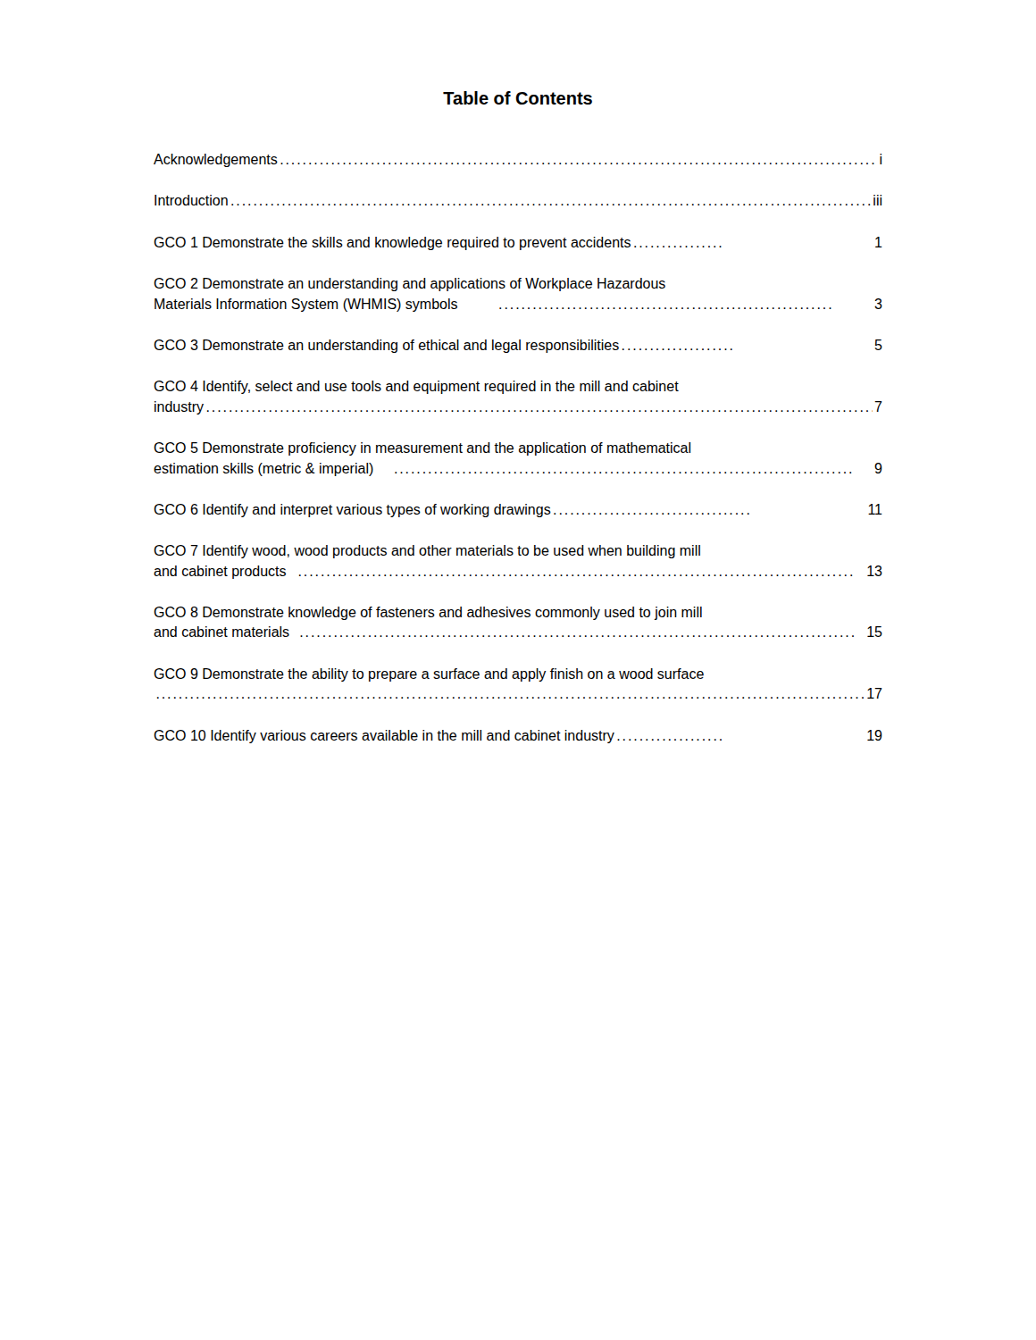Table of Contents
Acknowledgements ........................................................................................................... i
Introduction ................................................................................................................. iii
GCO 1 Demonstrate the skills and knowledge required to prevent accidents ................ 1
GCO 2 Demonstrate an understanding and applications of Workplace Hazardous Materials Information System (WHMIS) symbols ........................................................... 3
GCO 3 Demonstrate an understanding of ethical and legal responsibilities .................... 5
GCO 4 Identify, select and use tools and equipment required in the mill and cabinet industry ....................................................................................................................... 7
GCO 5 Demonstrate proficiency in measurement and the application of mathematical estimation skills (metric & imperial) ................................................................................. 9
GCO 6 Identify and interpret various types of working drawings ................................... 11
GCO 7 Identify wood, wood products and other materials to be used when building mill and cabinet products .................................................................................................. 13
GCO 8 Demonstrate knowledge of fasteners and adhesives commonly used to join mill and cabinet materials .................................................................................................. 15
GCO 9 Demonstrate the ability to prepare a surface and apply finish on a wood surface ................................................................................................................................. 17
GCO 10 Identify various careers available in the mill and cabinet industry ................... 19